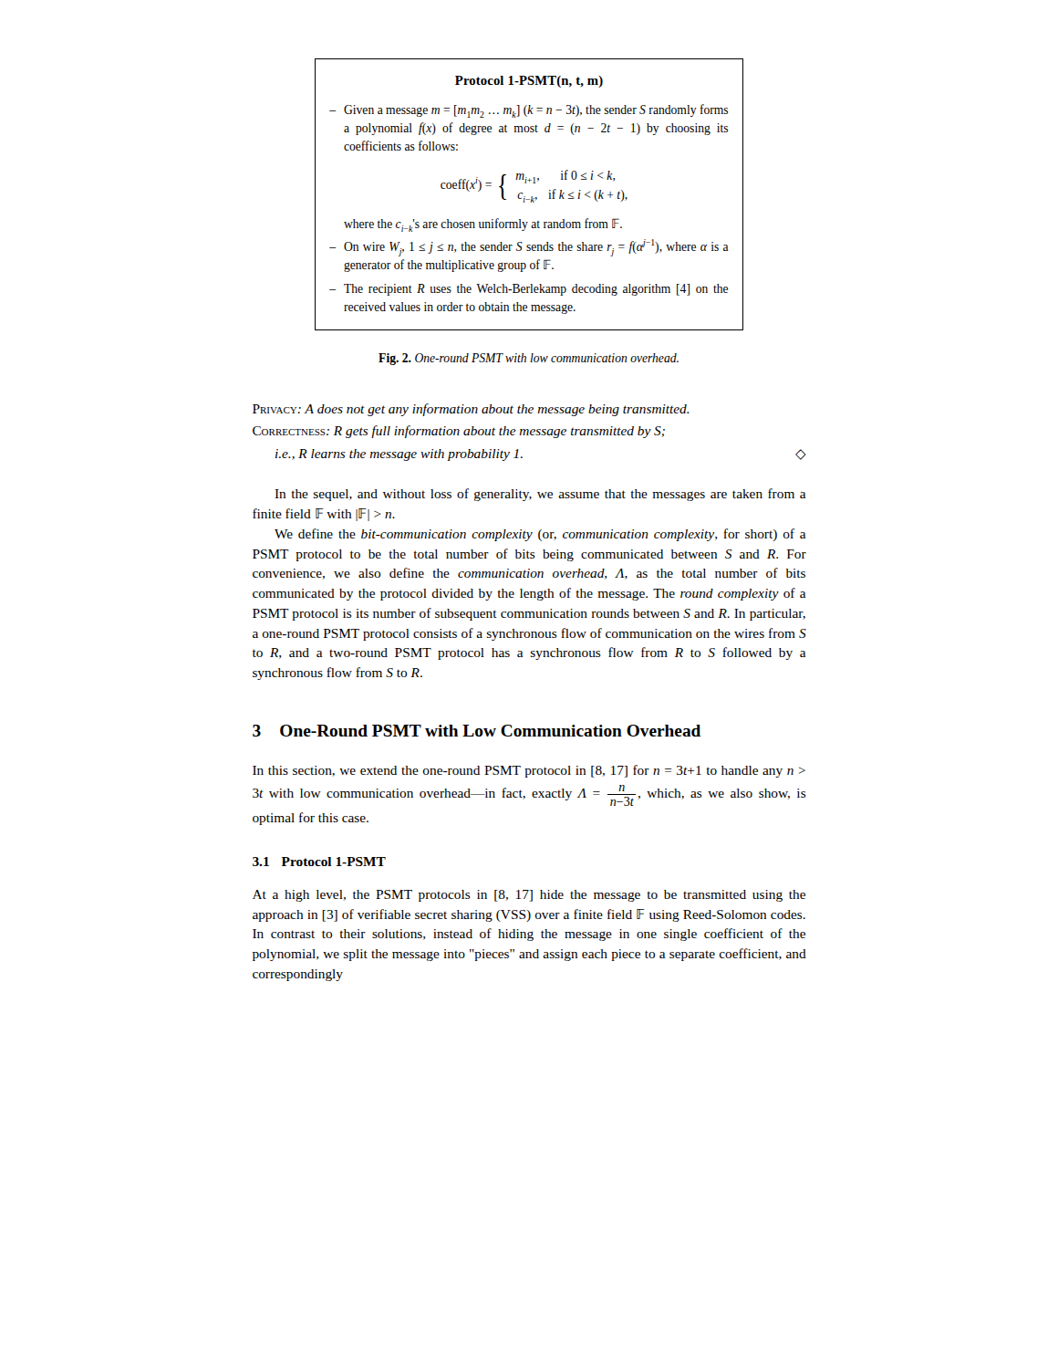Protocol 1-PSMT(n, t, m)
Given a message m = [m1m2 … mk] (k = n − 3t), the sender S randomly forms a polynomial f(x) of degree at most d = (n − 2t − 1) by choosing its coefficients as follows:
coeff(xi) ={
| m i +1 , | if 0 ≤ i < k , |
| c i − k , | if k ≤ i < ( k + t ), |
where the ci−k's are chosen uniformly at random from 𝔽.
On wire Wj, 1 ≤ j ≤ n, the sender S sends the share rj = f(αj−1), where α is a generator of the multiplicative group of 𝔽.
The recipient R uses the Welch-Berlekamp decoding algorithm [4] on the received values in order to obtain the message.
Fig. 2. One-round PSMT with low communication overhead.
Privacy: A does not get any information about the message being transmitted.
Correctness: R gets full information about the message transmitted by S;
i.e., R learns the message with probability 1. ◇
In the sequel, and without loss of generality, we assume that the messages are taken from a finite field 𝔽 with |𝔽| > n.
We define the bit-communication complexity (or, communication complexity, for short) of a PSMT protocol to be the total number of bits being communicated between S and R. For convenience, we also define the communication overhead, Λ, as the total number of bits communicated by the protocol divided by the length of the message. The round complexity of a PSMT protocol is its number of subsequent communication rounds between S and R. In particular, a one-round PSMT protocol consists of a synchronous flow of communication on the wires from S to R, and a two-round PSMT protocol has a synchronous flow from R to S followed by a synchronous flow from S to R.
3 One-Round PSMT with Low Communication Overhead
In this section, we extend the one-round PSMT protocol in [8, 17] for n = 3t+1 to handle any n > 3t with low communication overhead—in fact, exactly Λ = nn−3t, which, as we also show, is optimal for this case.
3.1 Protocol 1-PSMT
At a high level, the PSMT protocols in [8, 17] hide the message to be transmitted using the approach in [3] of verifiable secret sharing (VSS) over a finite field 𝔽 using Reed-Solomon codes. In contrast to their solutions, instead of hiding the message in one single coefficient of the polynomial, we split the message into "pieces" and assign each piece to a separate coefficient, and correspondingly